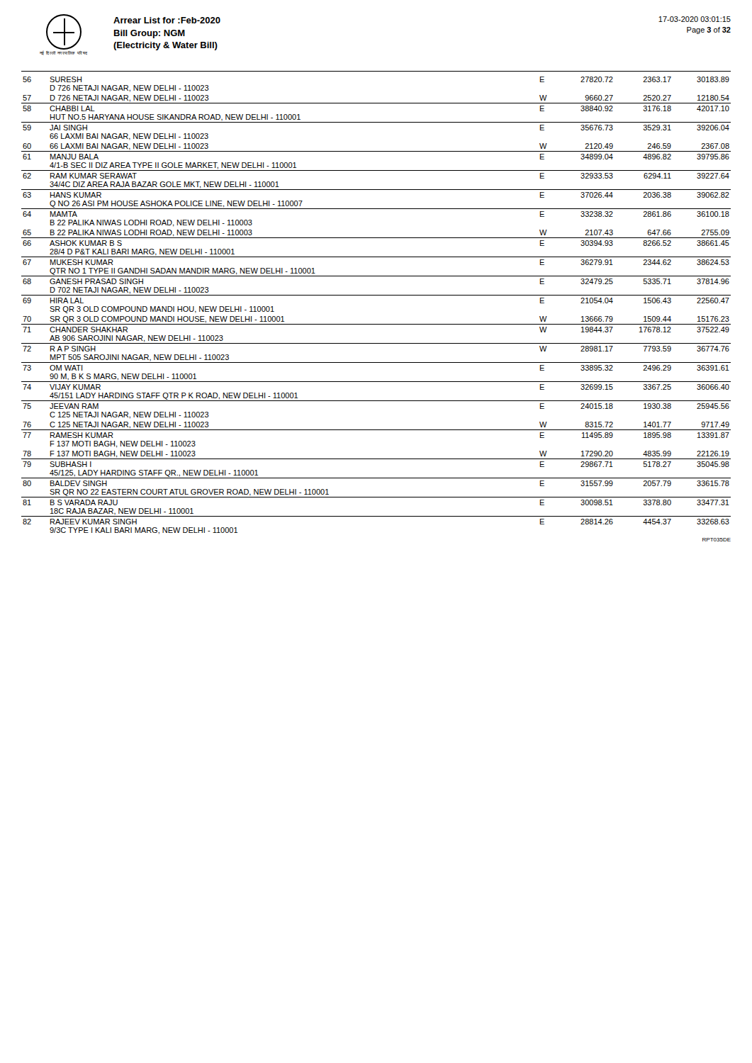नई दिल्ली नगरपालिक परिषद
Arrear List for :Feb-2020
Bill Group: NGM
(Electricity & Water Bill)
17-03-2020 03:01:15
Page 3 of 32
| 56 | SURESH D 726 NETAJI NAGAR, NEW DELHI - 110023 | E | 27820.72 | 2363.17 | 30183.89 |
| 57 | D 726 NETAJI NAGAR, NEW DELHI - 110023 | W | 9660.27 | 2520.27 | 12180.54 |
| 58 | CHABBI LAL HUT NO.5 HARYANA HOUSE SIKANDRA ROAD, NEW DELHI - 110001 | E | 38840.92 | 3176.18 | 42017.10 |
| 59 | JAI SINGH 66 LAXMI BAI NAGAR, NEW DELHI - 110023 | E | 35676.73 | 3529.31 | 39206.04 |
| 60 | 66 LAXMI BAI NAGAR, NEW DELHI - 110023 | W | 2120.49 | 246.59 | 2367.08 |
| 61 | MANJU BALA 4/1-B SEC II DIZ AREA TYPE II GOLE MARKET, NEW DELHI - 110001 | E | 34899.04 | 4896.82 | 39795.86 |
| 62 | RAM KUMAR SERAWAT 34/4C DIZ AREA RAJA BAZAR GOLE MKT, NEW DELHI - 110001 | E | 32933.53 | 6294.11 | 39227.64 |
| 63 | HANS KUMAR Q NO 26 ASI PM HOUSE ASHOKA POLICE LINE, NEW DELHI - 110007 | E | 37026.44 | 2036.38 | 39062.82 |
| 64 | MAMTA B 22 PALIKA NIWAS LODHI ROAD, NEW DELHI - 110003 | E | 33238.32 | 2861.86 | 36100.18 |
| 65 | B 22 PALIKA NIWAS LODHI ROAD, NEW DELHI - 110003 | W | 2107.43 | 647.66 | 2755.09 |
| 66 | ASHOK KUMAR B S 28/4 D P&T KALI BARI MARG, NEW DELHI - 110001 | E | 30394.93 | 8266.52 | 38661.45 |
| 67 | MUKESH KUMAR QTR NO 1 TYPE II GANDHI SADAN MANDIR MARG, NEW DELHI - 110001 | E | 36279.91 | 2344.62 | 38624.53 |
| 68 | GANESH PRASAD SINGH D 702 NETAJI NAGAR, NEW DELHI - 110023 | E | 32479.25 | 5335.71 | 37814.96 |
| 69 | HIRA LAL SR QR 3 OLD COMPOUND MANDI HOU, NEW DELHI - 110001 | E | 21054.04 | 1506.43 | 22560.47 |
| 70 | SR QR 3 OLD COMPOUND MANDI HOUSE, NEW DELHI - 110001 | W | 13666.79 | 1509.44 | 15176.23 |
| 71 | CHANDER SHAKHAR AB 906 SAROJINI NAGAR, NEW DELHI - 110023 | W | 19844.37 | 17678.12 | 37522.49 |
| 72 | R A P SINGH MPT 505 SAROJINI NAGAR, NEW DELHI - 110023 | W | 28981.17 | 7793.59 | 36774.76 |
| 73 | OM WATI 90 M, B K S MARG, NEW DELHI - 110001 | E | 33895.32 | 2496.29 | 36391.61 |
| 74 | VIJAY KUMAR 45/151 LADY HARDING STAFF QTR P K ROAD, NEW DELHI - 110001 | E | 32699.15 | 3367.25 | 36066.40 |
| 75 | JEEVAN RAM C 125 NETAJI NAGAR, NEW DELHI - 110023 | E | 24015.18 | 1930.38 | 25945.56 |
| 76 | C 125 NETAJI NAGAR, NEW DELHI - 110023 | W | 8315.72 | 1401.77 | 9717.49 |
| 77 | RAMESH KUMAR F 137 MOTI BAGH, NEW DELHI - 110023 | E | 11495.89 | 1895.98 | 13391.87 |
| 78 | F 137 MOTI BAGH, NEW DELHI - 110023 | W | 17290.20 | 4835.99 | 22126.19 |
| 79 | SUBHASH I 45/125, LADY HARDING STAFF QR., NEW DELHI - 110001 | E | 29867.71 | 5178.27 | 35045.98 |
| 80 | BALDEV SINGH SR QR NO 22 EASTERN COURT ATUL GROVER ROAD, NEW DELHI - 110001 | E | 31557.99 | 2057.79 | 33615.78 |
| 81 | B S VARADA RAJU 18C RAJA BAZAR, NEW DELHI - 110001 | E | 30098.51 | 3378.80 | 33477.31 |
| 82 | RAJEEV KUMAR SINGH 9/3C TYPE I KALI BARI MARG, NEW DELHI - 110001 | E | 28814.26 | 4454.37 | 33268.63 |
RPT035DE